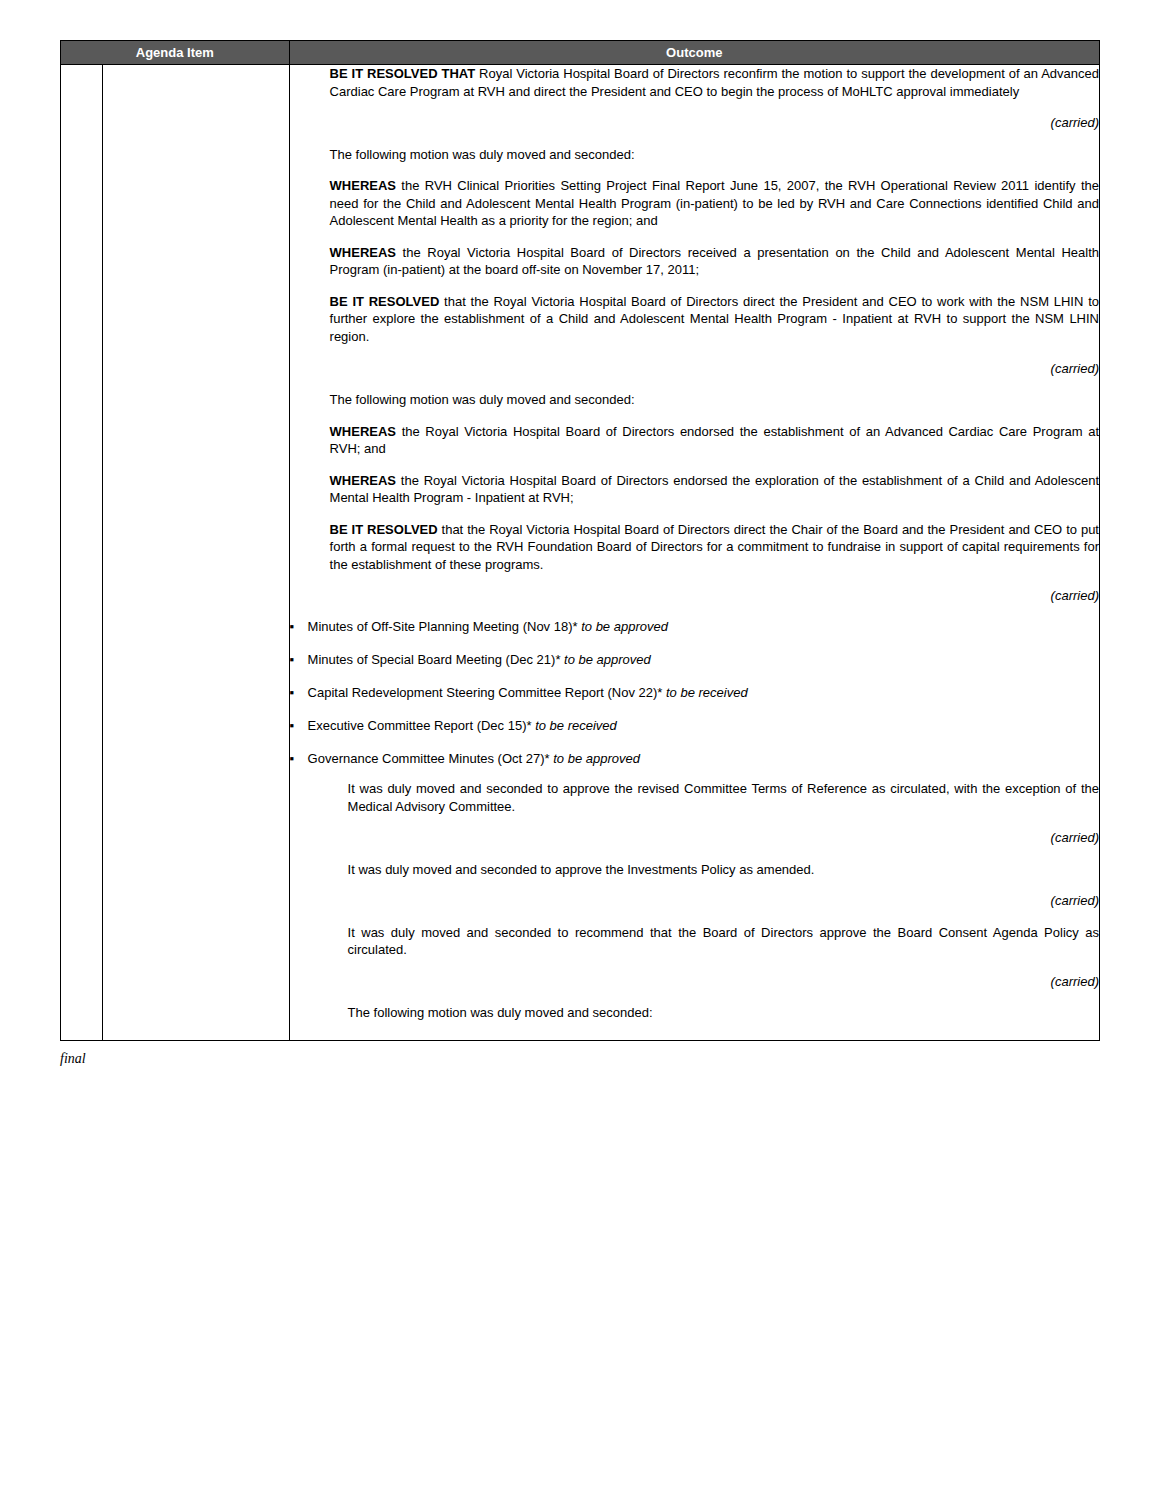| Agenda Item | Outcome |
| --- | --- |
| | | BE IT RESOLVED THAT Royal Victoria Hospital Board of Directors reconfirm the motion to support the development of an Advanced Cardiac Care Program at RVH and direct the President and CEO to begin the process of MoHLTC approval immediately (carried) The following motion was duly moved and seconded: WHEREAS the RVH Clinical Priorities Setting Project Final Report June 15, 2007, the RVH Operational Review 2011 identify the need for the Child and Adolescent Mental Health Program (in-patient) to be led by RVH and Care Connections identified Child and Adolescent Mental Health as a priority for the region; and WHEREAS the Royal Victoria Hospital Board of Directors received a presentation on the Child and Adolescent Mental Health Program (in-patient) at the board off-site on November 17, 2011; BE IT RESOLVED that the Royal Victoria Hospital Board of Directors direct the President and CEO to work with the NSM LHIN to further explore the establishment of a Child and Adolescent Mental Health Program - Inpatient at RVH to support the NSM LHIN region. (carried) The following motion was duly moved and seconded: WHEREAS the Royal Victoria Hospital Board of Directors endorsed the establishment of an Advanced Cardiac Care Program at RVH; and WHEREAS the Royal Victoria Hospital Board of Directors endorsed the exploration of the establishment of a Child and Adolescent Mental Health Program - Inpatient at RVH; BE IT RESOLVED that the Royal Victoria Hospital Board of Directors direct the Chair of the Board and the President and CEO to put forth a formal request to the RVH Foundation Board of Directors for a commitment to fundraise in support of capital requirements for the establishment of these programs. (carried) Minutes of Off-Site Planning Meeting (Nov 18)* to be approved Minutes of Special Board Meeting (Dec 21)* to be approved Capital Redevelopment Steering Committee Report (Nov 22)* to be received Executive Committee Report (Dec 15)* to be received Governance Committee Minutes (Oct 27)* to be approved It was duly moved and seconded to approve the revised Committee Terms of Reference as circulated, with the exception of the Medical Advisory Committee. (carried) It was duly moved and seconded to approve the Investments Policy as amended. (carried) It was duly moved and seconded to recommend that the Board of Directors approve the Board Consent Agenda Policy as circulated. (carried) The following motion was duly moved and seconded: |
final